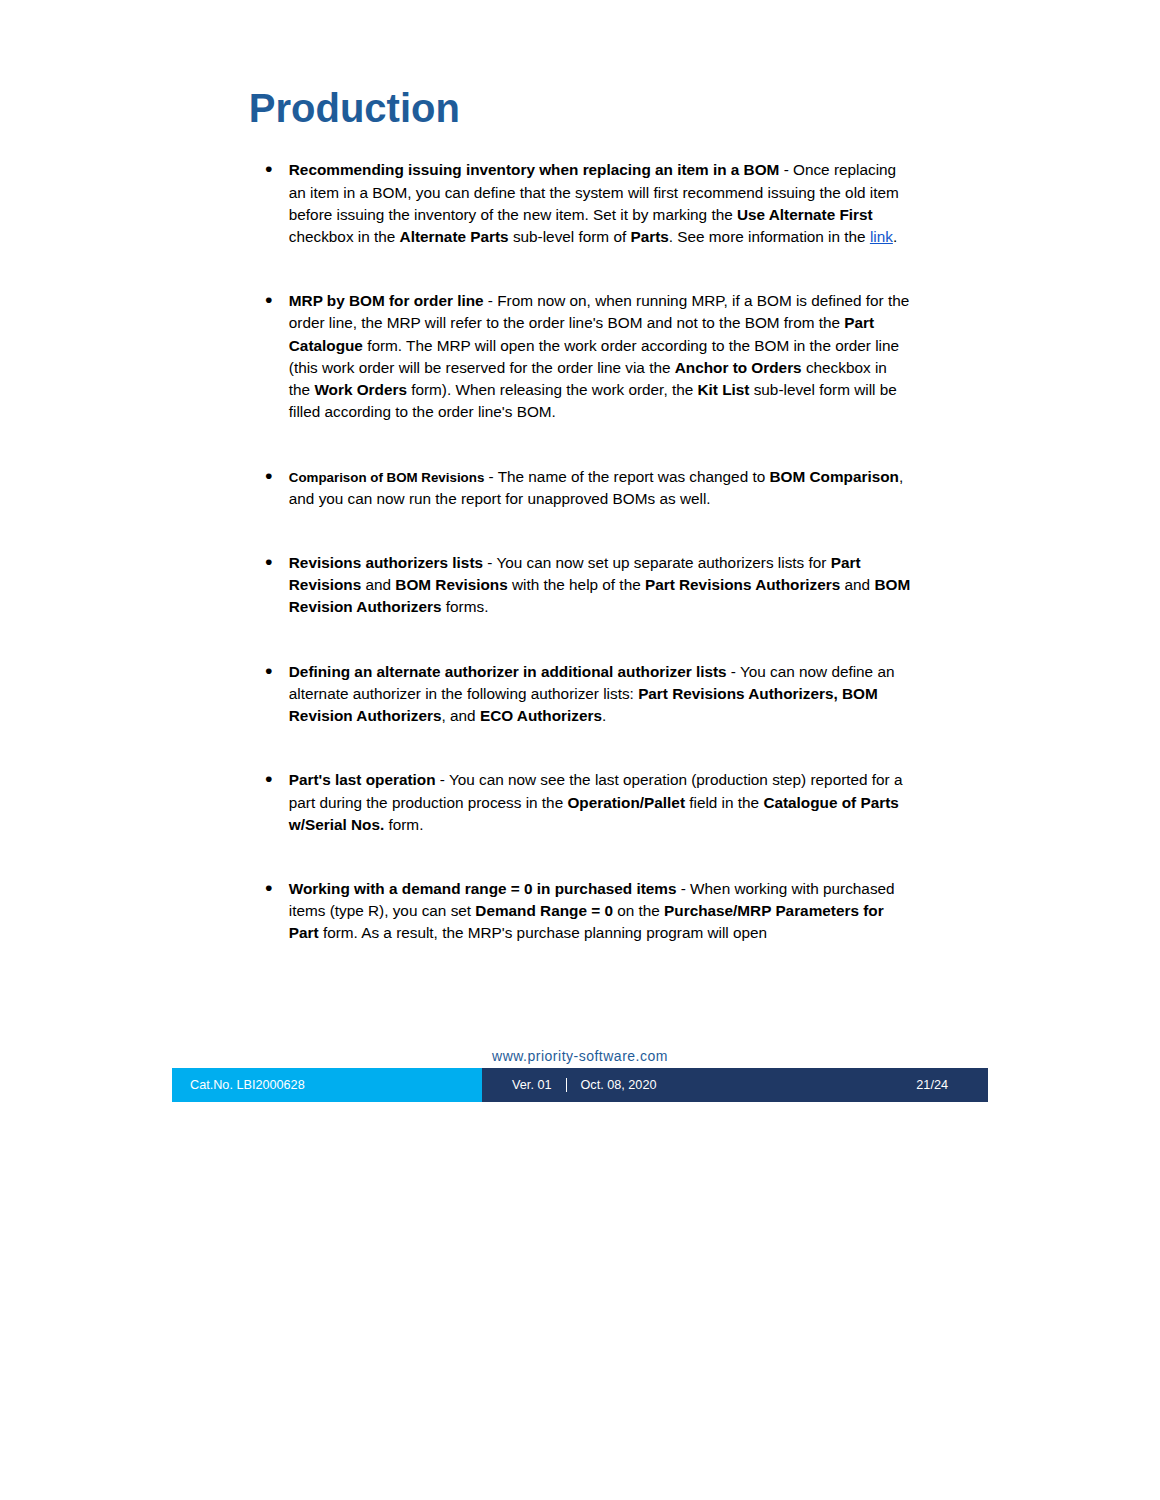Production
Recommending issuing inventory when replacing an item in a BOM - Once replacing an item in a BOM, you can define that the system will first recommend issuing the old item before issuing the inventory of the new item. Set it by marking the Use Alternate First checkbox in the Alternate Parts sub-level form of Parts. See more information in the link.
MRP by BOM for order line - From now on, when running MRP, if a BOM is defined for the order line, the MRP will refer to the order line's BOM and not to the BOM from the Part Catalogue form. The MRP will open the work order according to the BOM in the order line (this work order will be reserved for the order line via the Anchor to Orders checkbox in the Work Orders form). When releasing the work order, the Kit List sub-level form will be filled according to the order line's BOM.
Comparison of BOM Revisions - The name of the report was changed to BOM Comparison, and you can now run the report for unapproved BOMs as well.
Revisions authorizers lists - You can now set up separate authorizers lists for Part Revisions and BOM Revisions with the help of the Part Revisions Authorizers and BOM Revision Authorizers forms.
Defining an alternate authorizer in additional authorizer lists - You can now define an alternate authorizer in the following authorizer lists: Part Revisions Authorizers, BOM Revision Authorizers, and ECO Authorizers.
Part's last operation - You can now see the last operation (production step) reported for a part during the production process in the Operation/Pallet field in the Catalogue of Parts w/Serial Nos. form.
Working with a demand range = 0 in purchased items - When working with purchased items (type R), you can set Demand Range = 0 on the Purchase/MRP Parameters for Part form. As a result, the MRP's purchase planning program will open
www.priority-software.com
Cat.No. LBI2000628
Ver. 01 Oct. 08, 2020 21/24